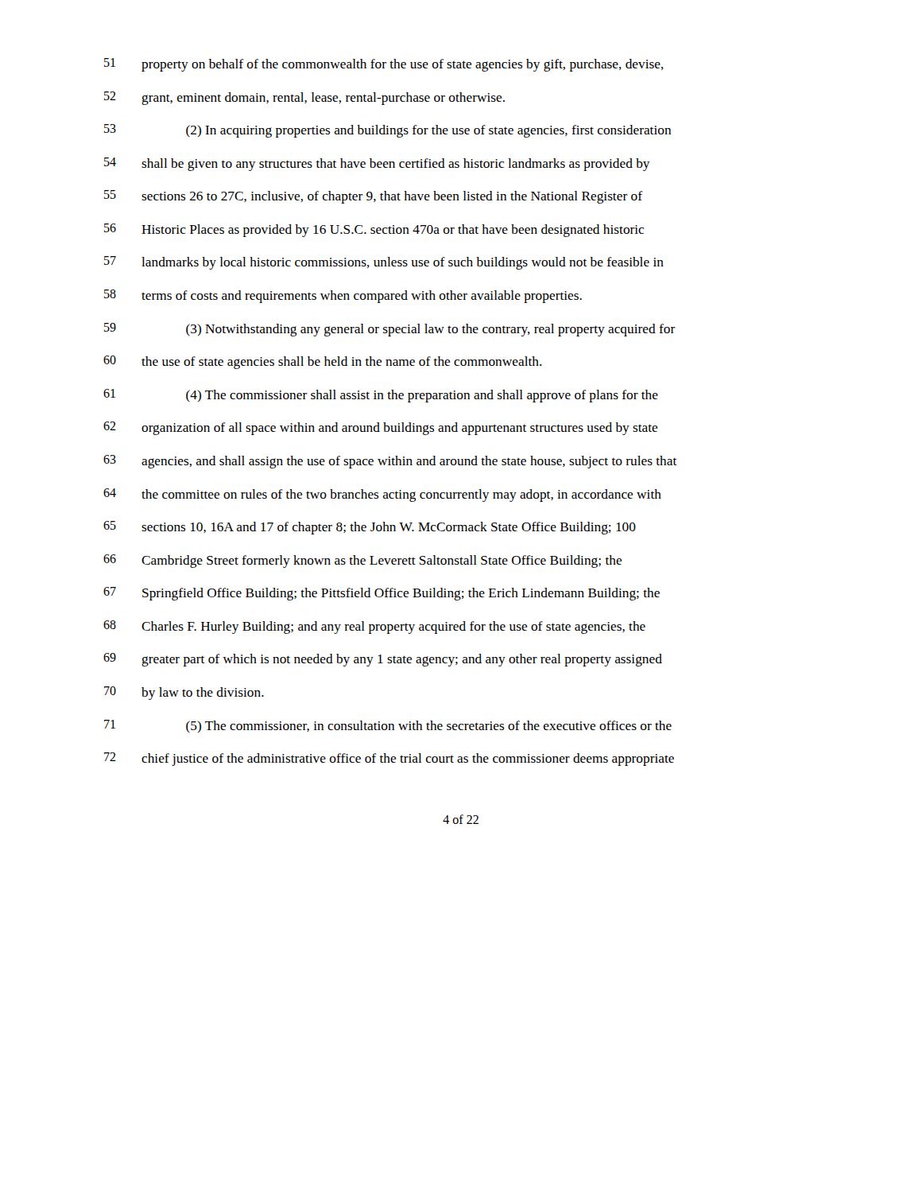51
property on behalf of the commonwealth for the use of state agencies by gift, purchase, devise,
52
grant, eminent domain, rental, lease, rental-purchase or otherwise.
53
(2) In acquiring properties and buildings for the use of state agencies, first consideration
54
shall be given to any structures that have been certified as historic landmarks as provided by
55
sections 26 to 27C, inclusive, of chapter 9, that have been listed in the National Register of
56
Historic Places as provided by 16 U.S.C. section 470a or that have been designated historic
57
landmarks by local historic commissions, unless use of such buildings would not be feasible in
58
terms of costs and requirements when compared with other available properties.
59
(3) Notwithstanding any general or special law to the contrary, real property acquired for
60
the use of state agencies shall be held in the name of the commonwealth.
61
(4) The commissioner shall assist in the preparation and shall approve of plans for the
62
organization of all space within and around buildings and appurtenant structures used by state
63
agencies, and shall assign the use of space within and around the state house, subject to rules that
64
the committee on rules of the two branches acting concurrently may adopt, in accordance with
65
sections 10, 16A and 17 of chapter 8; the John W. McCormack State Office Building; 100
66
Cambridge Street formerly known as the Leverett Saltonstall State Office Building; the
67
Springfield Office Building; the Pittsfield Office Building; the Erich Lindemann Building; the
68
Charles F. Hurley Building; and any real property acquired for the use of state agencies, the
69
greater part of which is not needed by any 1 state agency; and any other real property assigned
70
by law to the division.
71
(5) The commissioner, in consultation with the secretaries of the executive offices or the
72
chief justice of the administrative office of the trial court as the commissioner deems appropriate
4 of 22